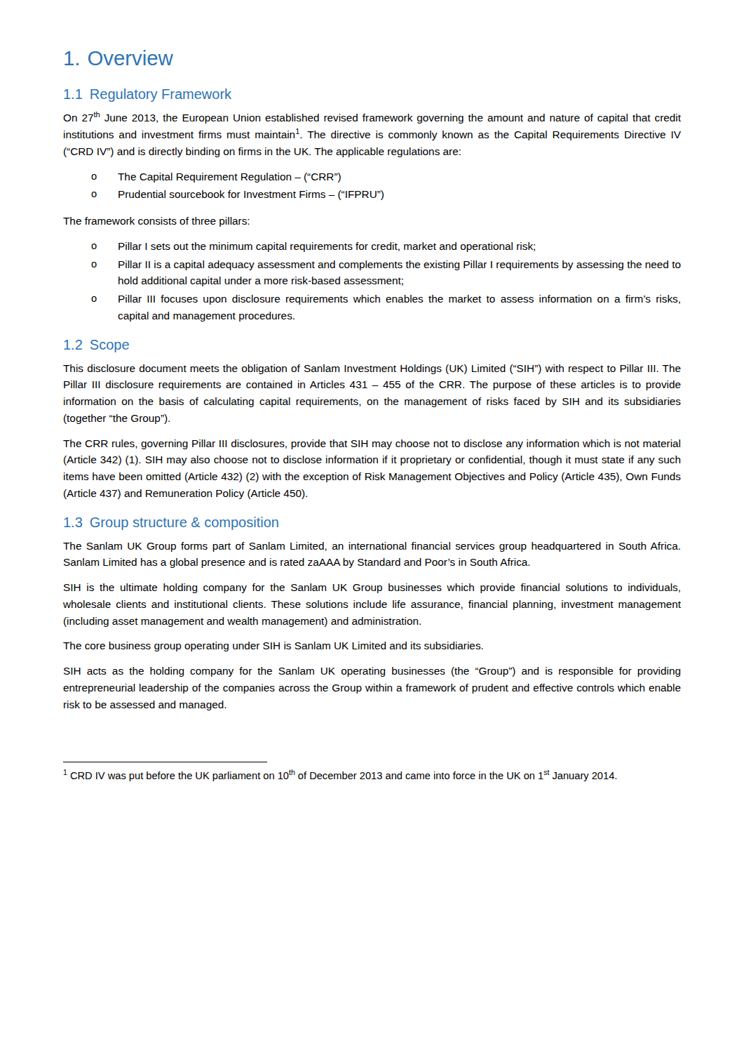1. Overview
1.1 Regulatory Framework
On 27th June 2013, the European Union established revised framework governing the amount and nature of capital that credit institutions and investment firms must maintain1. The directive is commonly known as the Capital Requirements Directive IV (“CRD IV”) and is directly binding on firms in the UK. The applicable regulations are:
The Capital Requirement Regulation – (“CRR”)
Prudential sourcebook for Investment Firms – (“IFPRU”)
The framework consists of three pillars:
Pillar I sets out the minimum capital requirements for credit, market and operational risk;
Pillar II is a capital adequacy assessment and complements the existing Pillar I requirements by assessing the need to hold additional capital under a more risk-based assessment;
Pillar III focuses upon disclosure requirements which enables the market to assess information on a firm’s risks, capital and management procedures.
1.2 Scope
This disclosure document meets the obligation of Sanlam Investment Holdings (UK) Limited (“SIH”) with respect to Pillar III. The Pillar III disclosure requirements are contained in Articles 431 – 455 of the CRR. The purpose of these articles is to provide information on the basis of calculating capital requirements, on the management of risks faced by SIH and its subsidiaries (together “the Group”).
The CRR rules, governing Pillar III disclosures, provide that SIH may choose not to disclose any information which is not material (Article 342) (1). SIH may also choose not to disclose information if it proprietary or confidential, though it must state if any such items have been omitted (Article 432) (2) with the exception of Risk Management Objectives and Policy (Article 435), Own Funds (Article 437) and Remuneration Policy (Article 450).
1.3 Group structure & composition
The Sanlam UK Group forms part of Sanlam Limited, an international financial services group headquartered in South Africa. Sanlam Limited has a global presence and is rated zaAAA by Standard and Poor’s in South Africa.
SIH is the ultimate holding company for the Sanlam UK Group businesses which provide financial solutions to individuals, wholesale clients and institutional clients. These solutions include life assurance, financial planning, investment management (including asset management and wealth management) and administration.
The core business group operating under SIH is Sanlam UK Limited and its subsidiaries.
SIH acts as the holding company for the Sanlam UK operating businesses (the “Group”) and is responsible for providing entrepreneurial leadership of the companies across the Group within a framework of prudent and effective controls which enable risk to be assessed and managed.
1 CRD IV was put before the UK parliament on 10th of December 2013 and came into force in the UK on 1st January 2014.